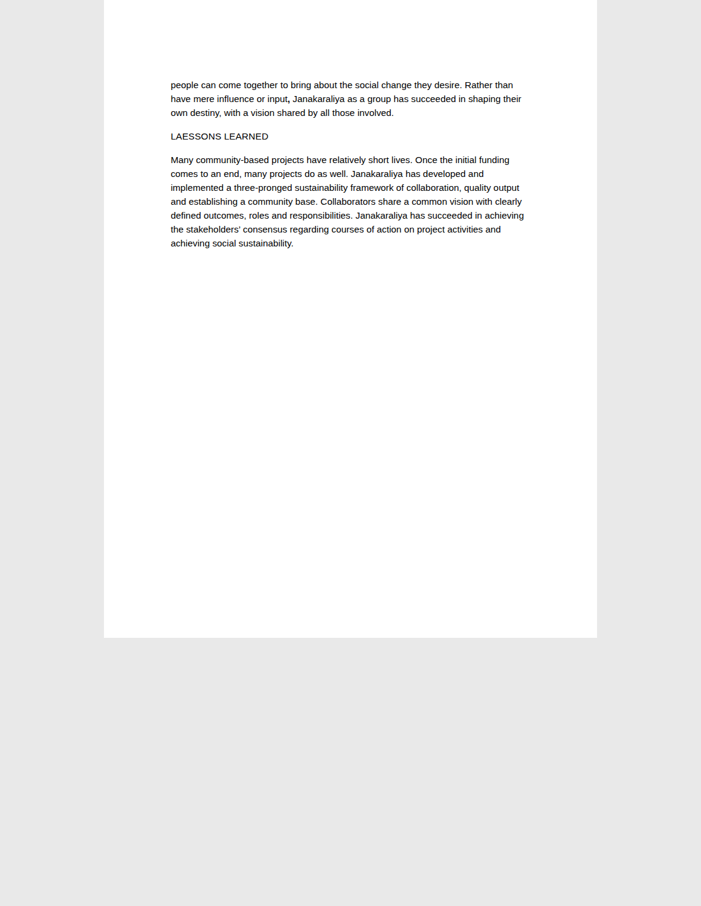people can come together to bring about the social change they desire. Rather than have mere influence or input, Janakaraliya as a group has succeeded in shaping their own destiny, with a vision shared by all those involved.
LAESSONS LEARNED
Many community-based projects have relatively short lives. Once the initial funding comes to an end, many projects do as well. Janakaraliya has developed and implemented a three-pronged sustainability framework of collaboration, quality output and establishing a community base. Collaborators share a common vision with clearly defined outcomes, roles and responsibilities. Janakaraliya has succeeded in achieving the stakeholders’ consensus regarding courses of action on project activities and achieving social sustainability.